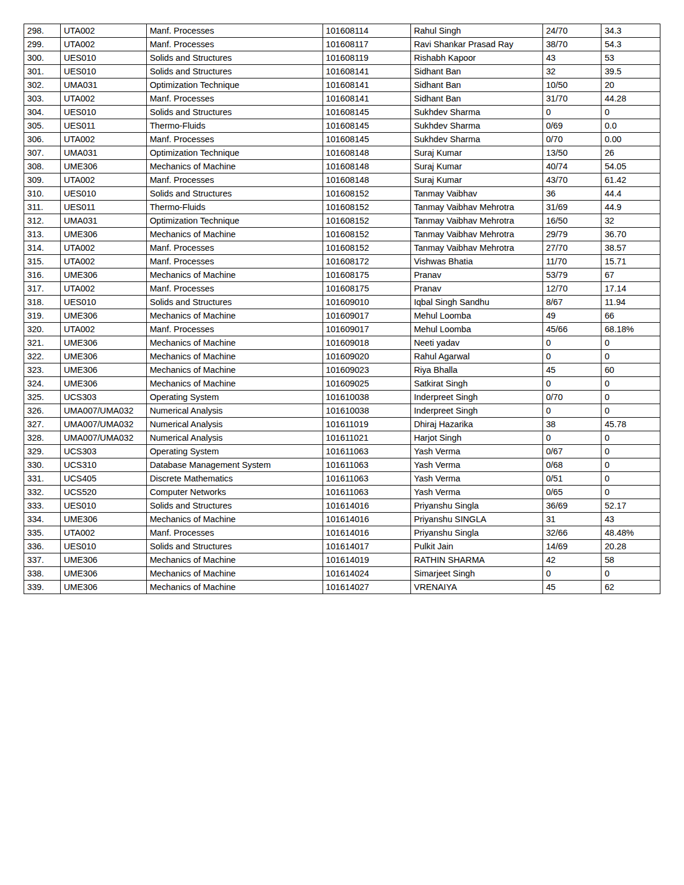| 298. | UTA002 | Manf. Processes | 101608114 | Rahul Singh | 24/70 | 34.3 |
| 299. | UTA002 | Manf. Processes | 101608117 | Ravi Shankar Prasad Ray | 38/70 | 54.3 |
| 300. | UES010 | Solids and Structures | 101608119 | Rishabh Kapoor | 43 | 53 |
| 301. | UES010 | Solids and Structures | 101608141 | Sidhant Ban | 32 | 39.5 |
| 302. | UMA031 | Optimization Technique | 101608141 | Sidhant Ban | 10/50 | 20 |
| 303. | UTA002 | Manf. Processes | 101608141 | Sidhant Ban | 31/70 | 44.28 |
| 304. | UES010 | Solids and Structures | 101608145 | Sukhdev Sharma | 0 | 0 |
| 305. | UES011 | Thermo-Fluids | 101608145 | Sukhdev Sharma | 0/69 | 0.0 |
| 306. | UTA002 | Manf. Processes | 101608145 | Sukhdev Sharma | 0/70 | 0.00 |
| 307. | UMA031 | Optimization Technique | 101608148 | Suraj Kumar | 13/50 | 26 |
| 308. | UME306 | Mechanics of Machine | 101608148 | Suraj Kumar | 40/74 | 54.05 |
| 309. | UTA002 | Manf. Processes | 101608148 | Suraj Kumar | 43/70 | 61.42 |
| 310. | UES010 | Solids and Structures | 101608152 | Tanmay Vaibhav | 36 | 44.4 |
| 311. | UES011 | Thermo-Fluids | 101608152 | Tanmay Vaibhav Mehrotra | 31/69 | 44.9 |
| 312. | UMA031 | Optimization Technique | 101608152 | Tanmay Vaibhav Mehrotra | 16/50 | 32 |
| 313. | UME306 | Mechanics of Machine | 101608152 | Tanmay Vaibhav Mehrotra | 29/79 | 36.70 |
| 314. | UTA002 | Manf. Processes | 101608152 | Tanmay Vaibhav Mehrotra | 27/70 | 38.57 |
| 315. | UTA002 | Manf. Processes | 101608172 | Vishwas Bhatia | 11/70 | 15.71 |
| 316. | UME306 | Mechanics of Machine | 101608175 | Pranav | 53/79 | 67 |
| 317. | UTA002 | Manf. Processes | 101608175 | Pranav | 12/70 | 17.14 |
| 318. | UES010 | Solids and Structures | 101609010 | Iqbal Singh Sandhu | 8/67 | 11.94 |
| 319. | UME306 | Mechanics of Machine | 101609017 | Mehul Loomba | 49 | 66 |
| 320. | UTA002 | Manf. Processes | 101609017 | Mehul Loomba | 45/66 | 68.18% |
| 321. | UME306 | Mechanics of Machine | 101609018 | Neeti yadav | 0 | 0 |
| 322. | UME306 | Mechanics of Machine | 101609020 | Rahul Agarwal | 0 | 0 |
| 323. | UME306 | Mechanics of Machine | 101609023 | Riya Bhalla | 45 | 60 |
| 324. | UME306 | Mechanics of Machine | 101609025 | Satkirat Singh | 0 | 0 |
| 325. | UCS303 | Operating System | 101610038 | Inderpreet Singh | 0/70 | 0 |
| 326. | UMA007/UMA032 | Numerical Analysis | 101610038 | Inderpreet Singh | 0 | 0 |
| 327. | UMA007/UMA032 | Numerical Analysis | 101611019 | Dhiraj Hazarika | 38 | 45.78 |
| 328. | UMA007/UMA032 | Numerical Analysis | 101611021 | Harjot Singh | 0 | 0 |
| 329. | UCS303 | Operating System | 101611063 | Yash Verma | 0/67 | 0 |
| 330. | UCS310 | Database Management System | 101611063 | Yash Verma | 0/68 | 0 |
| 331. | UCS405 | Discrete Mathematics | 101611063 | Yash Verma | 0/51 | 0 |
| 332. | UCS520 | Computer Networks | 101611063 | Yash Verma | 0/65 | 0 |
| 333. | UES010 | Solids and Structures | 101614016 | Priyanshu Singla | 36/69 | 52.17 |
| 334. | UME306 | Mechanics of Machine | 101614016 | Priyanshu SINGLA | 31 | 43 |
| 335. | UTA002 | Manf. Processes | 101614016 | Priyanshu Singla | 32/66 | 48.48% |
| 336. | UES010 | Solids and Structures | 101614017 | Pulkit Jain | 14/69 | 20.28 |
| 337. | UME306 | Mechanics of Machine | 101614019 | RATHIN SHARMA | 42 | 58 |
| 338. | UME306 | Mechanics of Machine | 101614024 | Simarjeet Singh | 0 | 0 |
| 339. | UME306 | Mechanics of Machine | 101614027 | VRENAIYA | 45 | 62 |